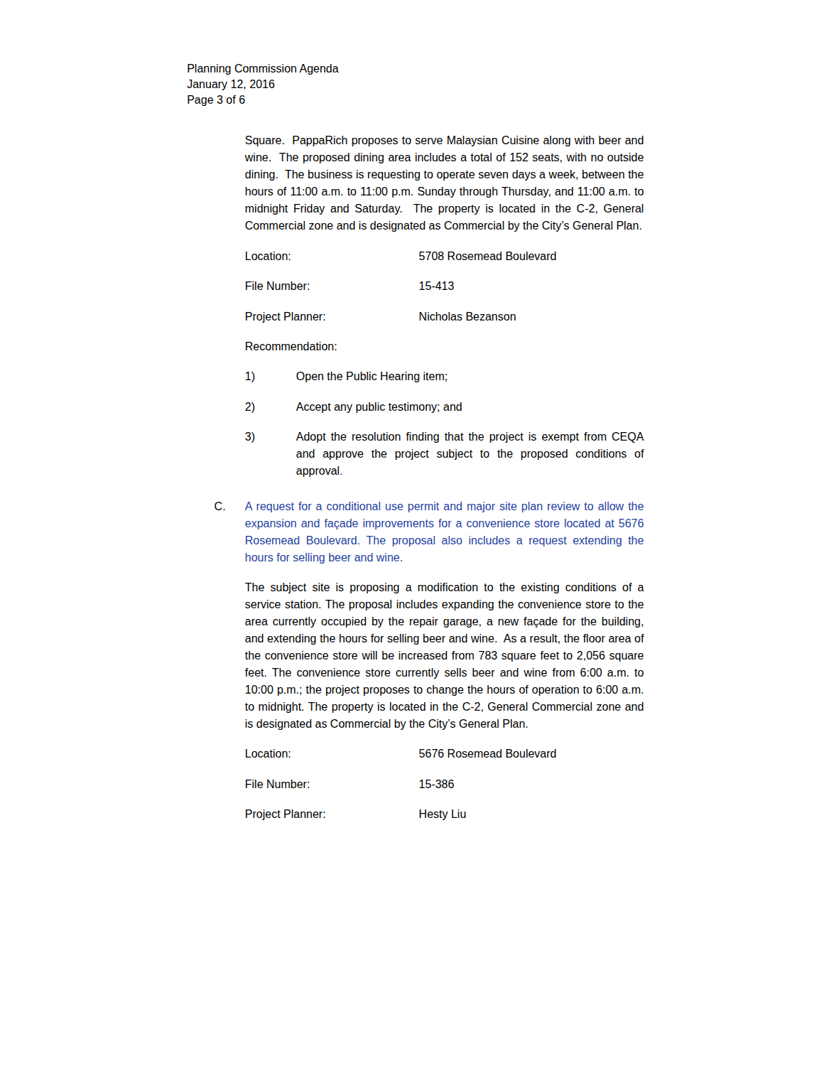Planning Commission Agenda
January 12, 2016
Page 3 of 6
Square. PappaRich proposes to serve Malaysian Cuisine along with beer and wine. The proposed dining area includes a total of 152 seats, with no outside dining. The business is requesting to operate seven days a week, between the hours of 11:00 a.m. to 11:00 p.m. Sunday through Thursday, and 11:00 a.m. to midnight Friday and Saturday. The property is located in the C-2, General Commercial zone and is designated as Commercial by the City’s General Plan.
Location:
5708 Rosemead Boulevard
File Number:
15-413
Project Planner:
Nicholas Bezanson
Recommendation:
1)
Open the Public Hearing item;
2)
Accept any public testimony; and
3)
Adopt the resolution finding that the project is exempt from CEQA and approve the project subject to the proposed conditions of approval.
C.
A request for a conditional use permit and major site plan review to allow the expansion and façade improvements for a convenience store located at 5676 Rosemead Boulevard. The proposal also includes a request extending the hours for selling beer and wine.
The subject site is proposing a modification to the existing conditions of a service station. The proposal includes expanding the convenience store to the area currently occupied by the repair garage, a new façade for the building, and extending the hours for selling beer and wine. As a result, the floor area of the convenience store will be increased from 783 square feet to 2,056 square feet. The convenience store currently sells beer and wine from 6:00 a.m. to 10:00 p.m.; the project proposes to change the hours of operation to 6:00 a.m. to midnight. The property is located in the C-2, General Commercial zone and is designated as Commercial by the City’s General Plan.
Location:
5676 Rosemead Boulevard
File Number:
15-386
Project Planner:
Hesty Liu